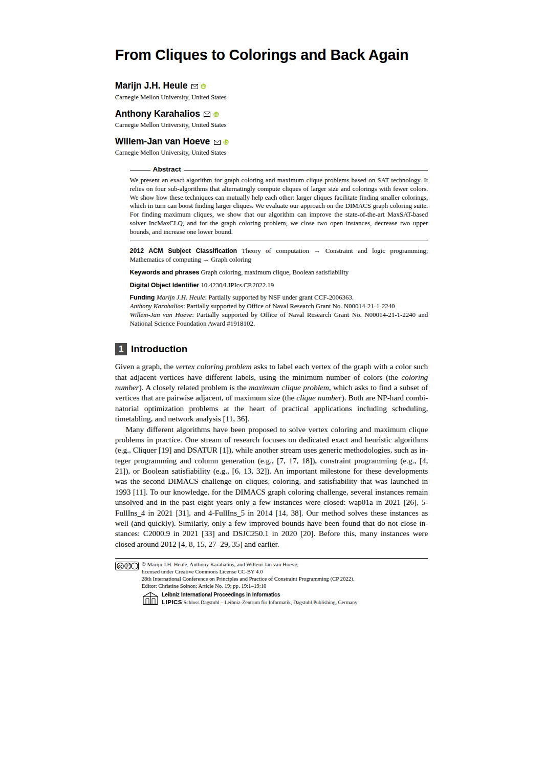From Cliques to Colorings and Back Again
Marijn J.H. Heule
Carnegie Mellon University, United States
Anthony Karahalios
Carnegie Mellon University, United States
Willem-Jan van Hoeve
Carnegie Mellon University, United States
Abstract
We present an exact algorithm for graph coloring and maximum clique problems based on SAT technology. It relies on four sub-algorithms that alternatingly compute cliques of larger size and colorings with fewer colors. We show how these techniques can mutually help each other: larger cliques facilitate finding smaller colorings, which in turn can boost finding larger cliques. We evaluate our approach on the DIMACS graph coloring suite. For finding maximum cliques, we show that our algorithm can improve the state-of-the-art MaxSAT-based solver IncMaxCLQ, and for the graph coloring problem, we close two open instances, decrease two upper bounds, and increase one lower bound.
2012 ACM Subject Classification Theory of computation → Constraint and logic programming; Mathematics of computing → Graph coloring
Keywords and phrases Graph coloring, maximum clique, Boolean satisfiability
Digital Object Identifier 10.4230/LIPIcs.CP.2022.19
Funding Marijn J.H. Heule: Partially supported by NSF under grant CCF-2006363.
Anthony Karahalios: Partially supported by Office of Naval Research Grant No. N00014-21-1-2240
Willem-Jan van Hoeve: Partially supported by Office of Naval Research Grant No. N00014-21-1-2240 and National Science Foundation Award #1918102.
1 Introduction
Given a graph, the vertex coloring problem asks to label each vertex of the graph with a color such that adjacent vertices have different labels, using the minimum number of colors (the coloring number). A closely related problem is the maximum clique problem, which asks to find a subset of vertices that are pairwise adjacent, of maximum size (the clique number). Both are NP-hard combinatorial optimization problems at the heart of practical applications including scheduling, timetabling, and network analysis [11, 36].
Many different algorithms have been proposed to solve vertex coloring and maximum clique problems in practice. One stream of research focuses on dedicated exact and heuristic algorithms (e.g., Cliquer [19] and DSATUR [1]), while another stream uses generic methodologies, such as integer programming and column generation (e.g., [7, 17, 18]), constraint programming (e.g., [4, 21]), or Boolean satisfiability (e.g., [6, 13, 32]). An important milestone for these developments was the second DIMACS challenge on cliques, coloring, and satisfiability that was launched in 1993 [11]. To our knowledge, for the DIMACS graph coloring challenge, several instances remain unsolved and in the past eight years only a few instances were closed: wap01a in 2021 [26], 5-FullIns_4 in 2021 [31], and 4-FullIns_5 in 2014 [14, 38]. Our method solves these instances as well (and quickly). Similarly, only a few improved bounds have been found that do not close instances: C2000.9 in 2021 [33] and DSJC250.1 in 2020 [20]. Before this, many instances were closed around 2012 [4, 8, 15, 27–29, 35] and earlier.
cc Ⓒ =
© Marijn J.H. Heule, Anthony Karahalios, and Willem-Jan van Hoeve;
licensed under Creative Commons License CC-BY 4.0
28th International Conference on Principles and Practice of Constraint Programming (CP 2022).
Editor: Christine Solnon; Article No. 19; pp. 19:1–19:10
Leibniz International Proceedings in Informatics
LIPICS Schloss Dagstuhl – Leibniz-Zentrum für Informatik, Dagstuhl Publishing, Germany